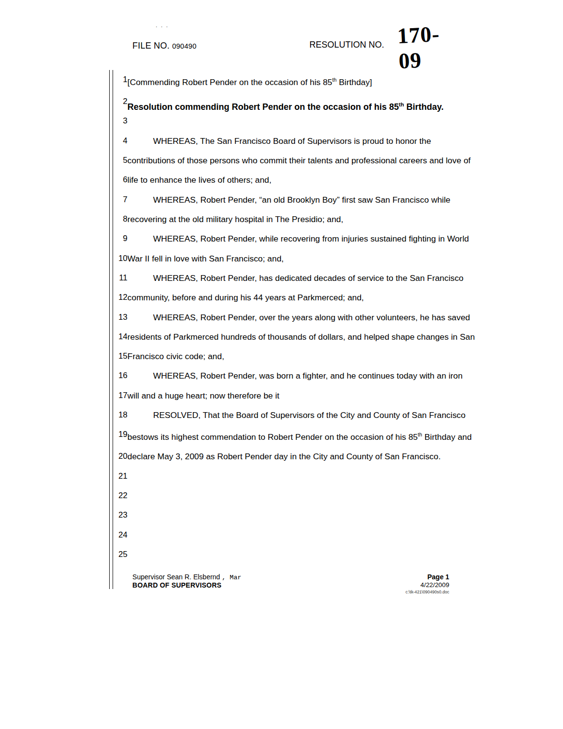. . .
FILE NO. 090490
RESOLUTION NO.
170-09
| 1 | [Commending Robert Pender on the occasion of his 85 th Birthday] |
| 2 | |
| 3 | Resolution commending Robert Pender on the occasion of his 85 th Birthday. |
| 4 | WHEREAS, The San Francisco Board of Supervisors is proud to honor the |
| 5 | contributions of those persons who commit their talents and professional careers and love of |
| 6 | life to enhance the lives of others; and, |
| 7 | WHEREAS, Robert Pender, “an old Brooklyn Boy” first saw San Francisco while |
| 8 | recovering at the old military hospital in The Presidio; and, |
| 9 | WHEREAS, Robert Pender, while recovering from injuries sustained fighting in World |
| 10 | War II fell in love with San Francisco; and, |
| 11 | WHEREAS, Robert Pender, has dedicated decades of service to the San Francisco |
| 12 | community, before and during his 44 years at Parkmerced; and, |
| 13 | WHEREAS, Robert Pender, over the years along with other volunteers, he has saved |
| 14 | residents of Parkmerced hundreds of thousands of dollars, and helped shape changes in San |
| 15 | Francisco civic code; and, |
| 16 | WHEREAS, Robert Pender, was born a fighter, and he continues today with an iron |
| 17 | will and a huge heart; now therefore be it |
| 18 | RESOLVED, That the Board of Supervisors of the City and County of San Francisco |
| 19 | bestows its highest commendation to Robert Pender on the occasion of his 85 th Birthday and |
| 20 | declare May 3, 2009 as Robert Pender day in the City and County of San Francisco. |
| 21 | |
| 22 | |
| 23 | |
| 24 | |
| 25 | |
Supervisor Sean R. Elsbernd , Mar
BOARD OF SUPERVISORS
Page 1
4/22/2009
c:\tk-421\090490s0.doc